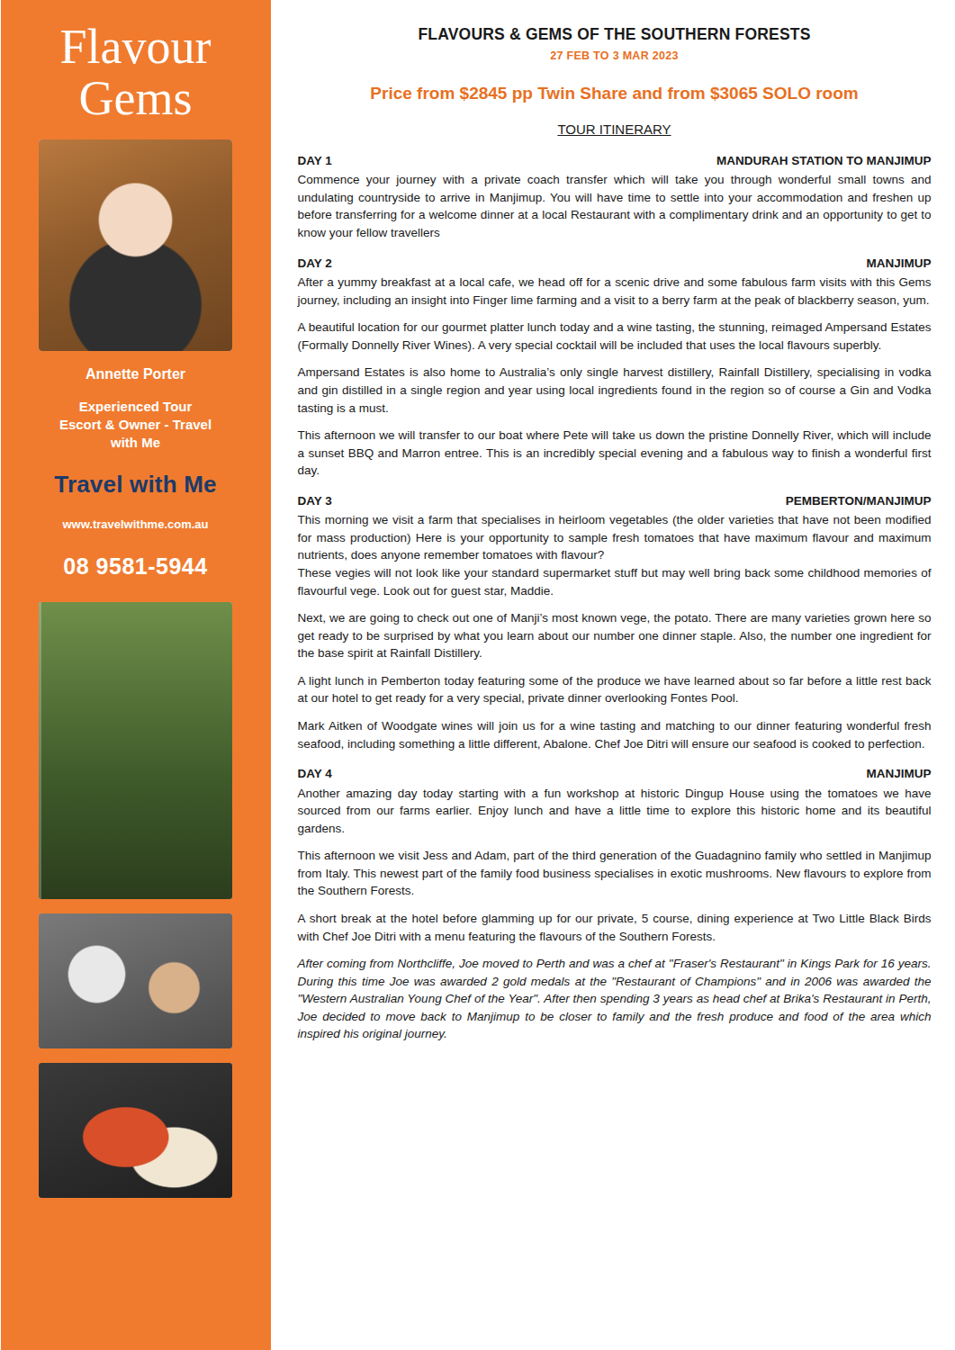Flavour Gems
Annette Porter
Experienced Tour
Escort & Owner - Travel
with Me
Travel with Me
www.travelwithme.com.au
08 9581-5944
FLAVOURS & GEMS OF THE SOUTHERN FORESTS
27 FEB TO 3 MAR 2023
Price from $2845 pp Twin Share and from $3065 SOLO room
TOUR ITINERARY
DAY 1 MANDURAH STATION TO MANJIMUP
Commence your journey with a private coach transfer which will take you through wonderful small towns and undulating countryside to arrive in Manjimup. You will have time to settle into your accommodation and freshen up before transferring for a welcome dinner at a local Restaurant with a complimentary drink and an opportunity to get to know your fellow travellers
DAY 2 MANJIMUP
After a yummy breakfast at a local cafe, we head off for a scenic drive and some fabulous farm visits with this Gems journey, including an insight into Finger lime farming and a visit to a berry farm at the peak of blackberry season, yum.
A beautiful location for our gourmet platter lunch today and a wine tasting, the stunning, reimaged Ampersand Estates (Formally Donnelly River Wines). A very special cocktail will be included that uses the local flavours superbly.
Ampersand Estates is also home to Australia’s only single harvest distillery, Rainfall Distillery, specialising in vodka and gin distilled in a single region and year using local ingredients found in the region so of course a Gin and Vodka tasting is a must.
This afternoon we will transfer to our boat where Pete will take us down the pristine Donnelly River, which will include a sunset BBQ and Marron entree. This is an incredibly special evening and a fabulous way to finish a wonderful first day.
DAY 3 PEMBERTON/MANJIMUP
This morning we visit a farm that specialises in heirloom vegetables (the older varieties that have not been modified for mass production) Here is your opportunity to sample fresh tomatoes that have maximum flavour and maximum nutrients, does anyone remember tomatoes with flavour?
These vegies will not look like your standard supermarket stuff but may well bring back some childhood memories of flavourful vege. Look out for guest star, Maddie.
Next, we are going to check out one of Manji’s most known vege, the potato. There are many varieties grown here so get ready to be surprised by what you learn about our number one dinner staple. Also, the number one ingredient for the base spirit at Rainfall Distillery.
A light lunch in Pemberton today featuring some of the produce we have learned about so far before a little rest back at our hotel to get ready for a very special, private dinner overlooking Fontes Pool.
Mark Aitken of Woodgate wines will join us for a wine tasting and matching to our dinner featuring wonderful fresh seafood, including something a little different, Abalone. Chef Joe Ditri will ensure our seafood is cooked to perfection.
DAY 4 MANJIMUP
Another amazing day today starting with a fun workshop at historic Dingup House using the tomatoes we have sourced from our farms earlier. Enjoy lunch and have a little time to explore this historic home and its beautiful gardens.
This afternoon we visit Jess and Adam, part of the third generation of the Guadagnino family who settled in Manjimup from Italy. This newest part of the family food business specialises in exotic mushrooms. New flavours to explore from the Southern Forests.
A short break at the hotel before glamming up for our private, 5 course, dining experience at Two Little Black Birds with Chef Joe Ditri with a menu featuring the flavours of the Southern Forests.
After coming from Northcliffe, Joe moved to Perth and was a chef at "Fraser's Restaurant" in Kings Park for 16 years. During this time Joe was awarded 2 gold medals at the "Restaurant of Champions" and in 2006 was awarded the "Western Australian Young Chef of the Year". After then spending 3 years as head chef at Brika's Restaurant in Perth, Joe decided to move back to Manjimup to be closer to family and the fresh produce and food of the area which inspired his original journey.